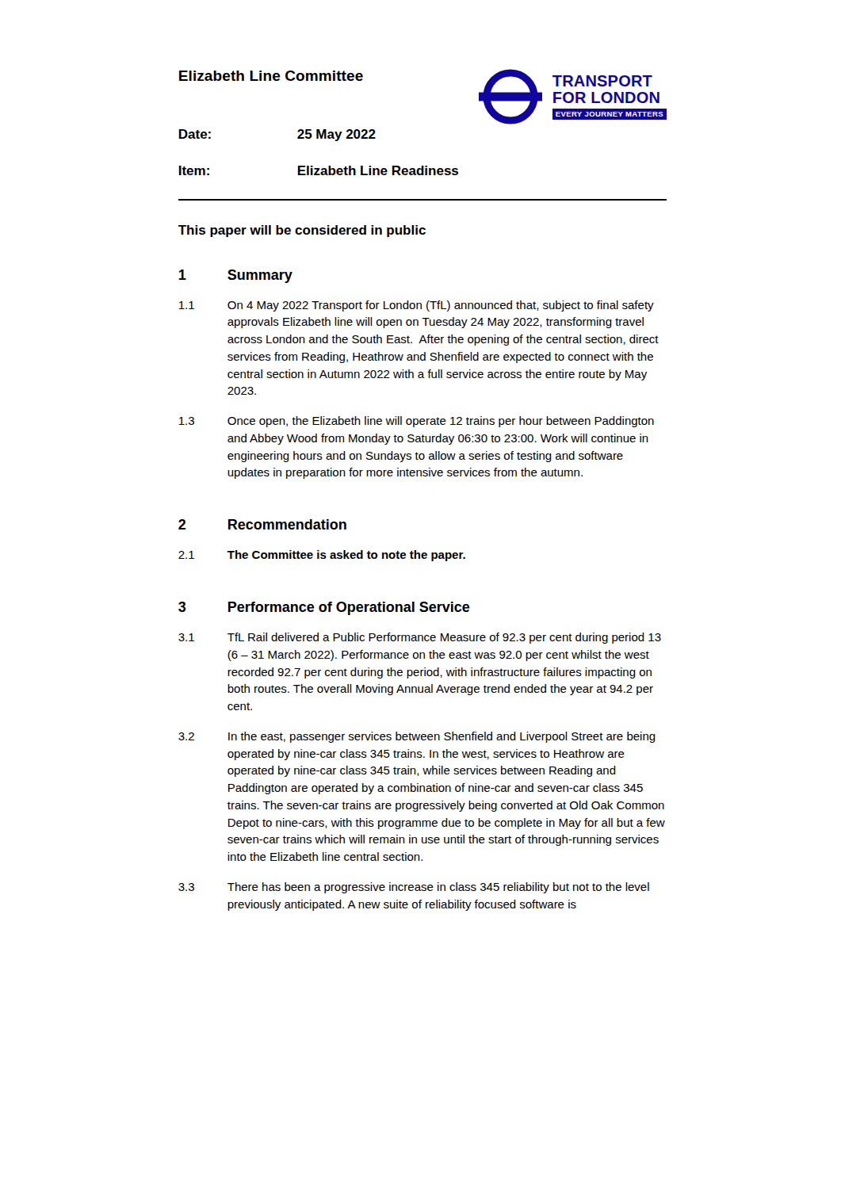Elizabeth Line Committee
TRANSPORT
FOR LONDON
EVERY JOURNEY MATTERS
Date:
25 May 2022
Item:
Elizabeth Line Readiness
This paper will be considered in public
1
Summary
1.1
On 4 May 2022 Transport for London (TfL) announced that, subject to final safety approvals Elizabeth line will open on Tuesday 24 May 2022, transforming travel across London and the South East. After the opening of the central section, direct services from Reading, Heathrow and Shenfield are expected to connect with the central section in Autumn 2022 with a full service across the entire route by May 2023.
1.3
Once open, the Elizabeth line will operate 12 trains per hour between Paddington and Abbey Wood from Monday to Saturday 06:30 to 23:00. Work will continue in engineering hours and on Sundays to allow a series of testing and software updates in preparation for more intensive services from the autumn.
2
Recommendation
2.1
The Committee is asked to note the paper.
3
Performance of Operational Service
3.1
TfL Rail delivered a Public Performance Measure of 92.3 per cent during period 13 (6 – 31 March 2022). Performance on the east was 92.0 per cent whilst the west recorded 92.7 per cent during the period, with infrastructure failures impacting on both routes. The overall Moving Annual Average trend ended the year at 94.2 per cent.
3.2
In the east, passenger services between Shenfield and Liverpool Street are being operated by nine-car class 345 trains. In the west, services to Heathrow are operated by nine-car class 345 train, while services between Reading and Paddington are operated by a combination of nine-car and seven-car class 345 trains. The seven-car trains are progressively being converted at Old Oak Common Depot to nine-cars, with this programme due to be complete in May for all but a few seven-car trains which will remain in use until the start of through-running services into the Elizabeth line central section.
3.3
There has been a progressive increase in class 345 reliability but not to the level previously anticipated. A new suite of reliability focused software is